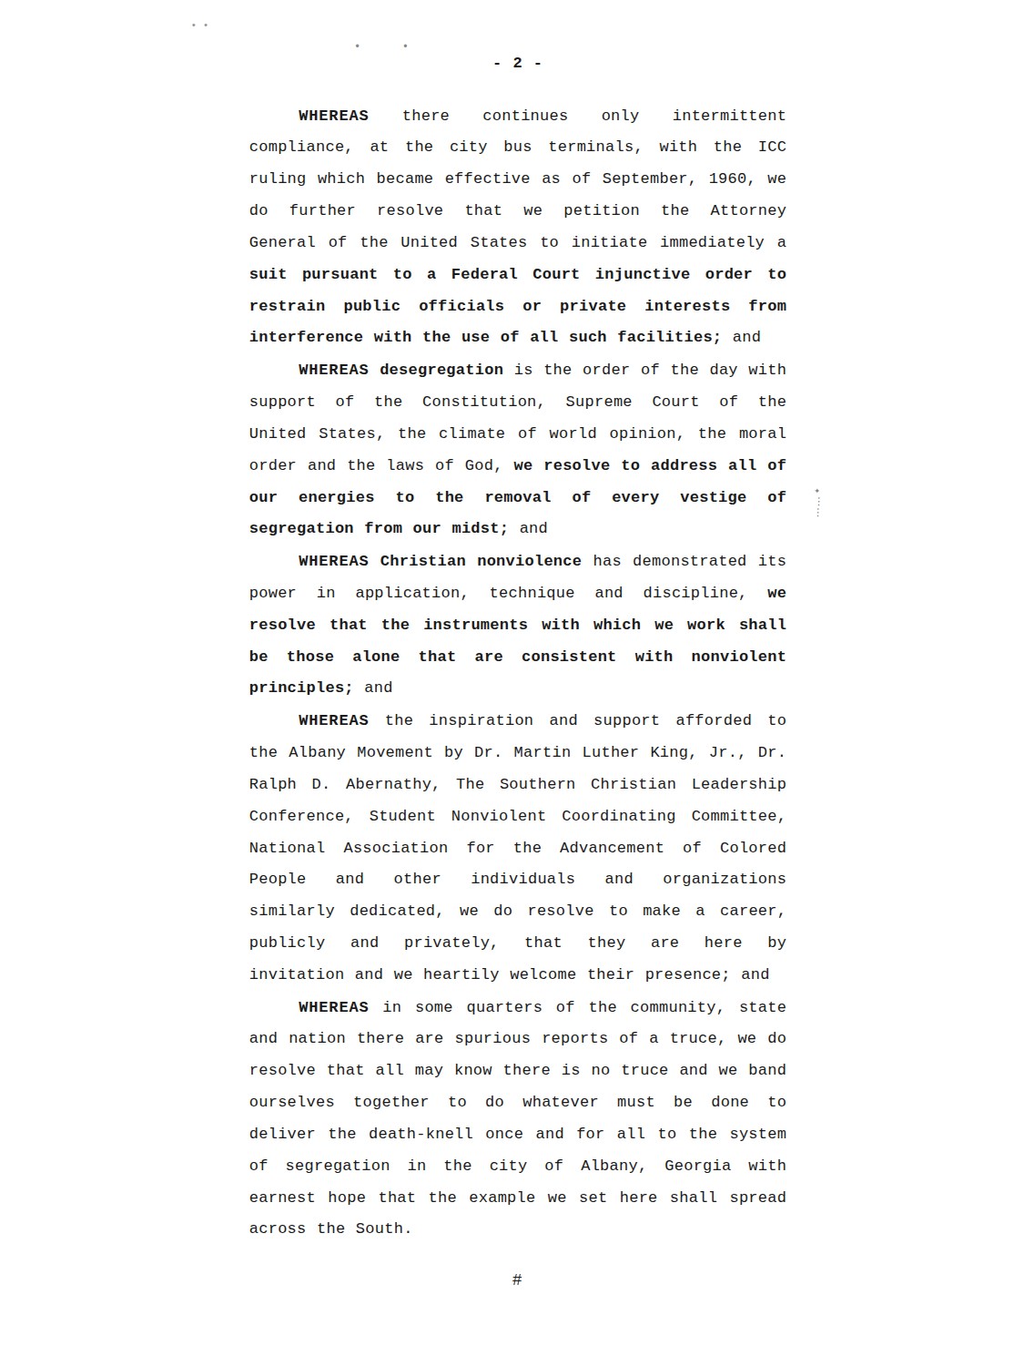• •
• •
- 2 -
WHEREAS there continues only intermittent compliance, at the city bus terminals, with the ICC ruling which became effective as of September, 1960, we do further resolve that we petition the Attorney General of the United States to initiate immediately a suit pursuant to a Federal Court injunctive order to restrain public officials or private interests from interference with the use of all such facilities; and
WHEREAS desegregation is the order of the day with support of the Constitution, Supreme Court of the United States, the climate of world opinion, the moral order and the laws of God, we resolve to address all of our energies to the removal of every vestige of segregation from our midst; and
WHEREAS Christian nonviolence has demonstrated its power in application, technique and discipline, we resolve that the instruments with which we work shall be those alone that are consistent with nonviolent principles; and
WHEREAS the inspiration and support afforded to the Albany Movement by Dr. Martin Luther King, Jr., Dr. Ralph D. Abernathy, The Southern Christian Leadership Conference, Student Nonviolent Coordinating Committee, National Association for the Advancement of Colored People and other individuals and organizations similarly dedicated, we do resolve to make a career, publicly and privately, that they are here by invitation and we heartily welcome their presence; and
WHEREAS in some quarters of the community, state and nation there are spurious reports of a truce, we do resolve that all may know there is no truce and we band ourselves together to do whatever must be done to deliver the death-knell once and for all to the system of segregation in the city of Albany, Georgia with earnest hope that the example we set here shall spread across the South.
#
✦
⋮
⋮